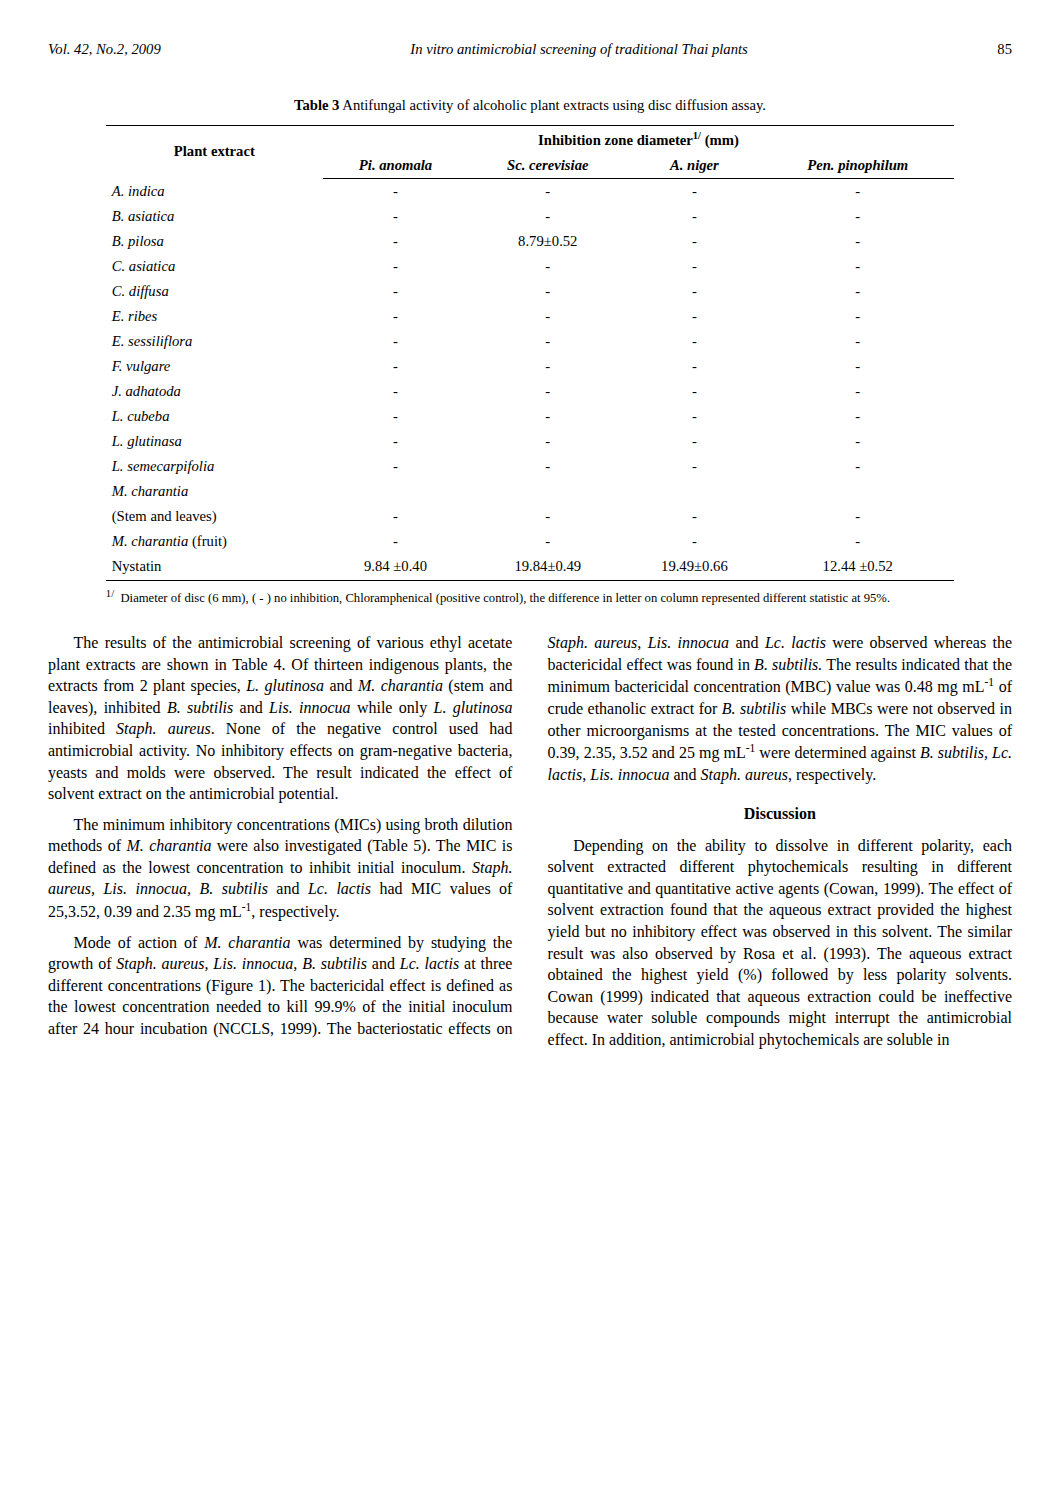Vol. 42, No.2, 2009
In vitro antimicrobial screening of traditional Thai plants
85
Table 3 Antifungal activity of alcoholic plant extracts using disc diffusion assay.
| Plant extract | Inhibition zone diameter 1/ (mm) |
| --- | --- |
| Pi. anomala | Sc. cerevisiae | A. niger | Pen. pinophilum |
| A. indica | - | - | - | - |
| B. asiatica | - | - | - | - |
| B. pilosa | - | 8.79±0.52 | - | - |
| C. asiatica | - | - | - | - |
| C. diffusa | - | - | - | - |
| E. ribes | - | - | - | - |
| E. sessiliflora | - | - | - | - |
| F. vulgare | - | - | - | - |
| J. adhatoda | - | - | - | - |
| L. cubeba | - | - | - | - |
| L. glutinasa | - | - | - | - |
| L. semecarpifolia | - | - | - | - |
| M. charantia | | | | |
| (Stem and leaves) | - | - | - | - |
| M. charantia (fruit) | - | - | - | - |
| Nystatin | 9.84 ±0.40 | 19.84±0.49 | 19.49±0.66 | 12.44 ±0.52 |
1/ Diameter of disc (6 mm), ( - ) no inhibition, Chloramphenical (positive control), the difference in letter on column represented different statistic at 95%.
The results of the antimicrobial screening of various ethyl acetate plant extracts are shown in Table 4. Of thirteen indigenous plants, the extracts from 2 plant species, L. glutinosa and M. charantia (stem and leaves), inhibited B. subtilis and Lis. innocua while only L. glutinosa inhibited Staph. aureus. None of the negative control used had antimicrobial activity. No inhibitory effects on gram-negative bacteria, yeasts and molds were observed. The result indicated the effect of solvent extract on the antimicrobial potential.
The minimum inhibitory concentrations (MICs) using broth dilution methods of M. charantia were also investigated (Table 5). The MIC is defined as the lowest concentration to inhibit initial inoculum. Staph. aureus, Lis. innocua, B. subtilis and Lc. lactis had MIC values of 25,3.52, 0.39 and 2.35 mg mL-1, respectively.
Mode of action of M. charantia was determined by studying the growth of Staph. aureus, Lis. innocua, B. subtilis and Lc. lactis at three different concentrations (Figure 1). The bactericidal effect is defined as the lowest concentration needed to kill 99.9% of the initial inoculum after 24 hour incubation (NCCLS, 1999). The bacteriostatic effects on Staph. aureus, Lis. innocua and Lc. lactis were observed whereas the bactericidal effect was found in B. subtilis. The results indicated that the minimum bactericidal concentration (MBC) value was 0.48 mg mL-1 of crude ethanolic extract for B. subtilis while MBCs were not observed in other microorganisms at the tested concentrations. The MIC values of 0.39, 2.35, 3.52 and 25 mg mL-1 were determined against B. subtilis, Lc. lactis, Lis. innocua and Staph. aureus, respectively.
Discussion
Depending on the ability to dissolve in different polarity, each solvent extracted different phytochemicals resulting in different quantitative and quantitative active agents (Cowan, 1999). The effect of solvent extraction found that the aqueous extract provided the highest yield but no inhibitory effect was observed in this solvent. The similar result was also observed by Rosa et al. (1993). The aqueous extract obtained the highest yield (%) followed by less polarity solvents. Cowan (1999) indicated that aqueous extraction could be ineffective because water soluble compounds might interrupt the antimicrobial effect. In addition, antimicrobial phytochemicals are soluble in